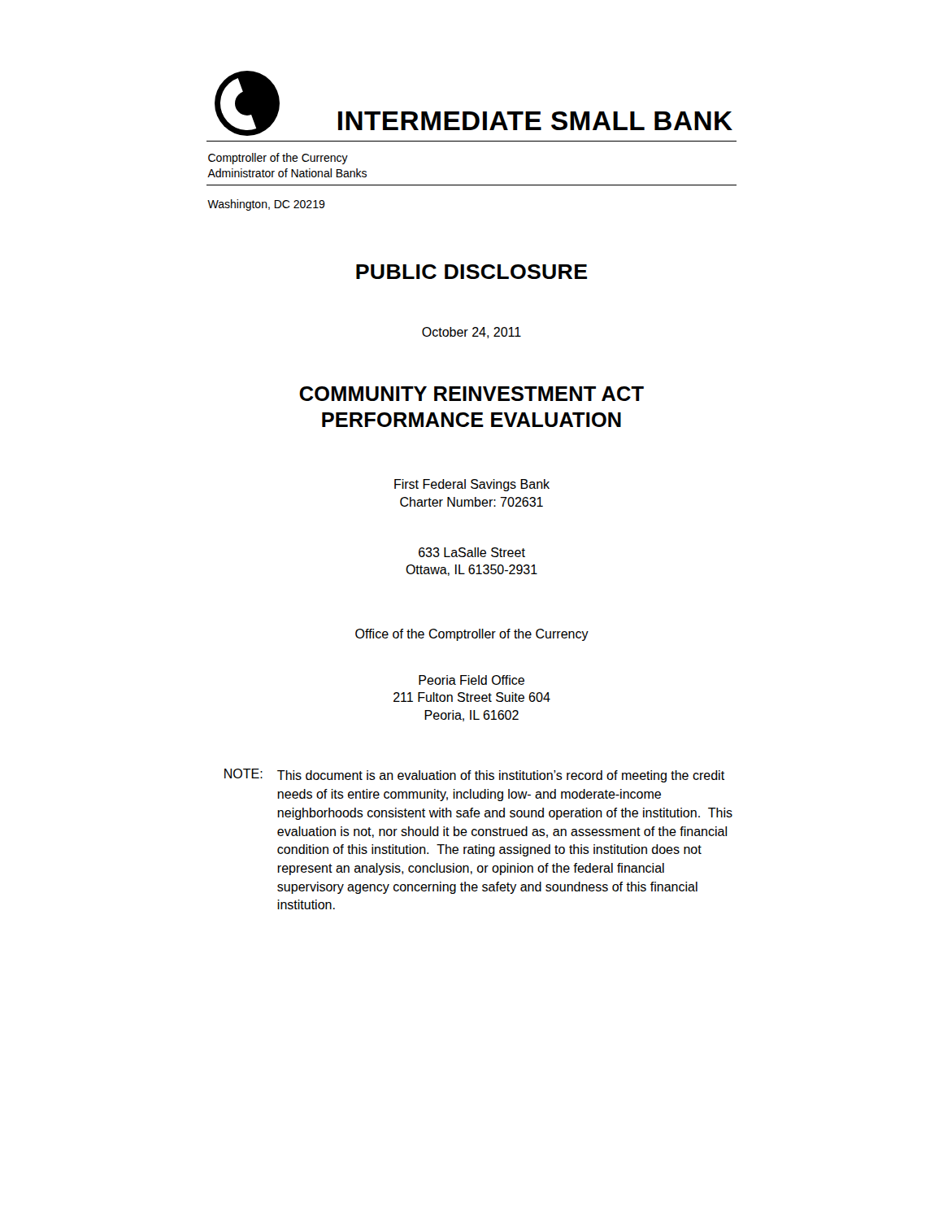INTERMEDIATE SMALL BANK
Comptroller of the Currency
Administrator of National Banks
Washington, DC 20219
PUBLIC DISCLOSURE
October 24, 2011
COMMUNITY REINVESTMENT ACT
PERFORMANCE EVALUATION
First Federal Savings Bank
Charter Number: 702631
633 LaSalle Street
Ottawa, IL 61350-2931
Office of the Comptroller of the Currency
Peoria Field Office
211 Fulton Street Suite 604
Peoria, IL 61602
NOTE:
This document is an evaluation of this institution’s record of meeting the credit needs of its entire community, including low- and moderate-income neighborhoods consistent with safe and sound operation of the institution. This evaluation is not, nor should it be construed as, an assessment of the financial condition of this institution. The rating assigned to this institution does not represent an analysis, conclusion, or opinion of the federal financial supervisory agency concerning the safety and soundness of this financial institution.